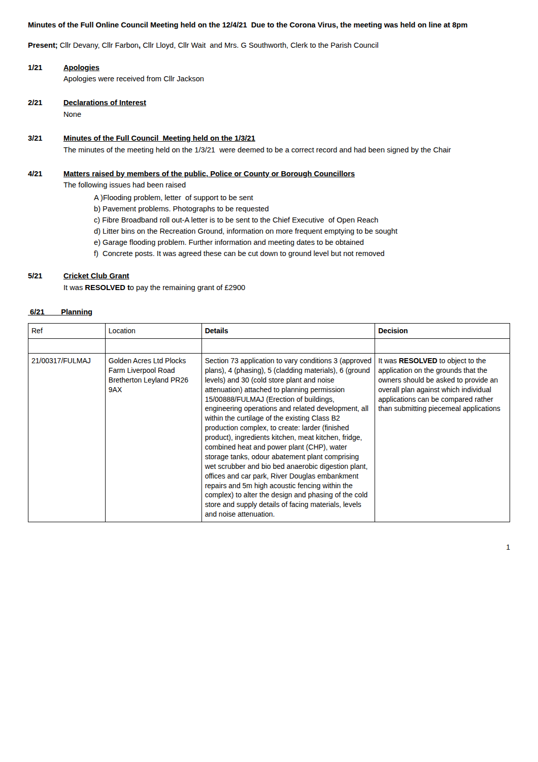Minutes of the Full Online Council Meeting held on the 12/4/21 Due to the Corona Virus, the meeting was held on line at 8pm
Present; Cllr Devany, Cllr Farbon, Cllr Lloyd, Cllr Wait and Mrs. G Southworth, Clerk to the Parish Council
1/21
Apologies
Apologies were received from Cllr Jackson
2/21
Declarations of Interest
None
3/21
Minutes of the Full Council Meeting held on the 1/3/21
The minutes of the meeting held on the 1/3/21 were deemed to be a correct record and had been signed by the Chair
4/21
Matters raised by members of the public, Police or County or Borough Councillors
The following issues had been raised
A )Flooding problem, letter of support to be sent
b) Pavement problems. Photographs to be requested
c) Fibre Broadband roll out-A letter is to be sent to the Chief Executive of Open Reach
d) Litter bins on the Recreation Ground, information on more frequent emptying to be sought
e) Garage flooding problem. Further information and meeting dates to be obtained
f) Concrete posts. It was agreed these can be cut down to ground level but not removed
5/21
Cricket Club Grant
It was RESOLVED to pay the remaining grant of £2900
6/21 Planning
| Ref | Location | Details | Decision |
| --- | --- | --- | --- |
| 21/00317/FULMAJ | Golden Acres Ltd Plocks Farm Liverpool Road Bretherton Leyland PR26 9AX | Section 73 application to vary conditions 3 (approved plans), 4 (phasing), 5 (cladding materials), 6 (ground levels) and 30 (cold store plant and noise attenuation) attached to planning permission 15/00888/FULMAJ (Erection of buildings, engineering operations and related development, all within the curtilage of the existing Class B2 production complex, to create: larder (finished product), ingredients kitchen, meat kitchen, fridge, combined heat and power plant (CHP), water storage tanks, odour abatement plant comprising wet scrubber and bio bed anaerobic digestion plant, offices and car park, River Douglas embankment repairs and 5m high acoustic fencing within the complex) to alter the design and phasing of the cold store and supply details of facing materials, levels and noise attenuation. | It was RESOLVED to object to the application on the grounds that the owners should be asked to provide an overall plan against which individual applications can be compared rather than submitting piecemeal applications |
1